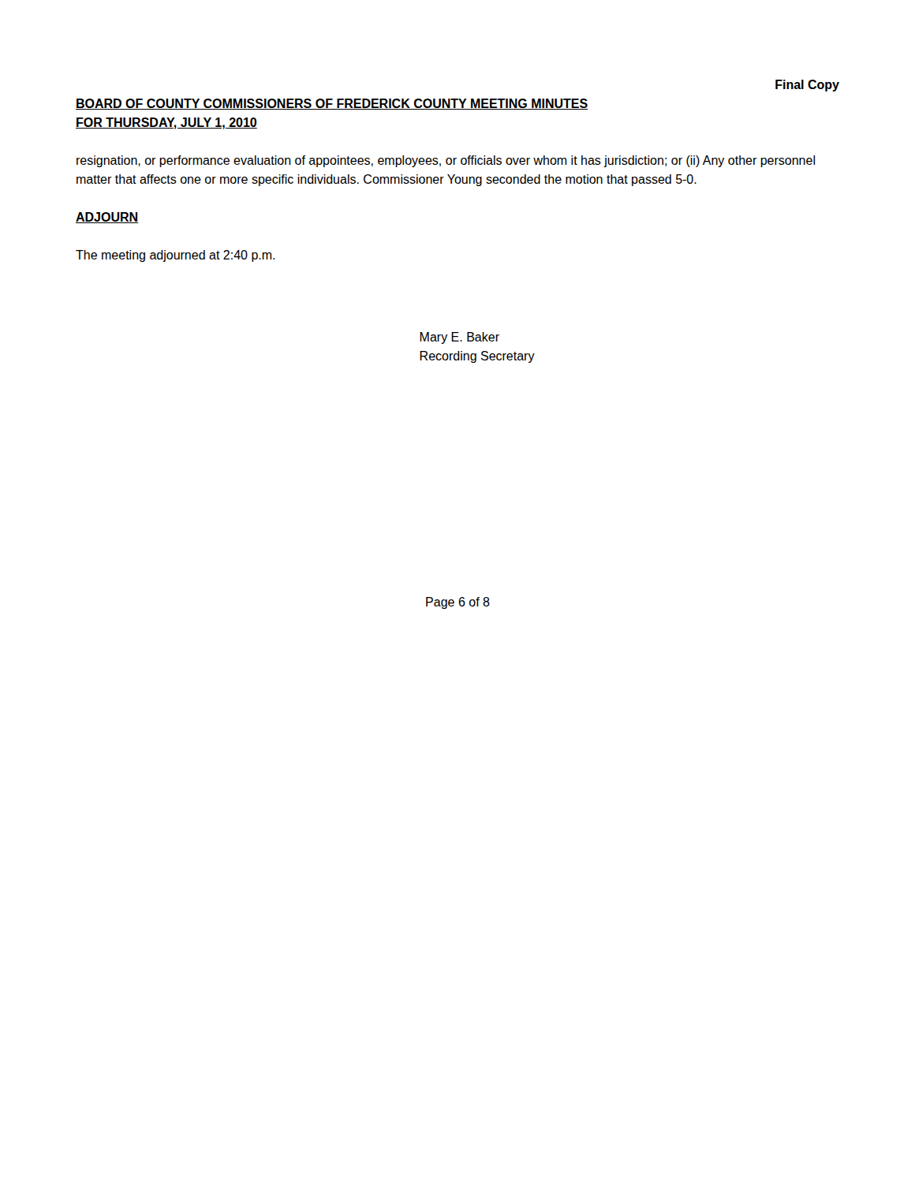Final Copy
BOARD OF COUNTY COMMISSIONERS OF FREDERICK COUNTY MEETING MINUTES
FOR THURSDAY, JULY 1, 2010
resignation, or performance evaluation of appointees, employees, or officials over whom it has jurisdiction; or (ii) Any other personnel matter that affects one or more specific individuals. Commissioner Young seconded the motion that passed 5-0.
ADJOURN
The meeting adjourned at 2:40 p.m.
Mary E. Baker
Recording Secretary
Page 6 of 8